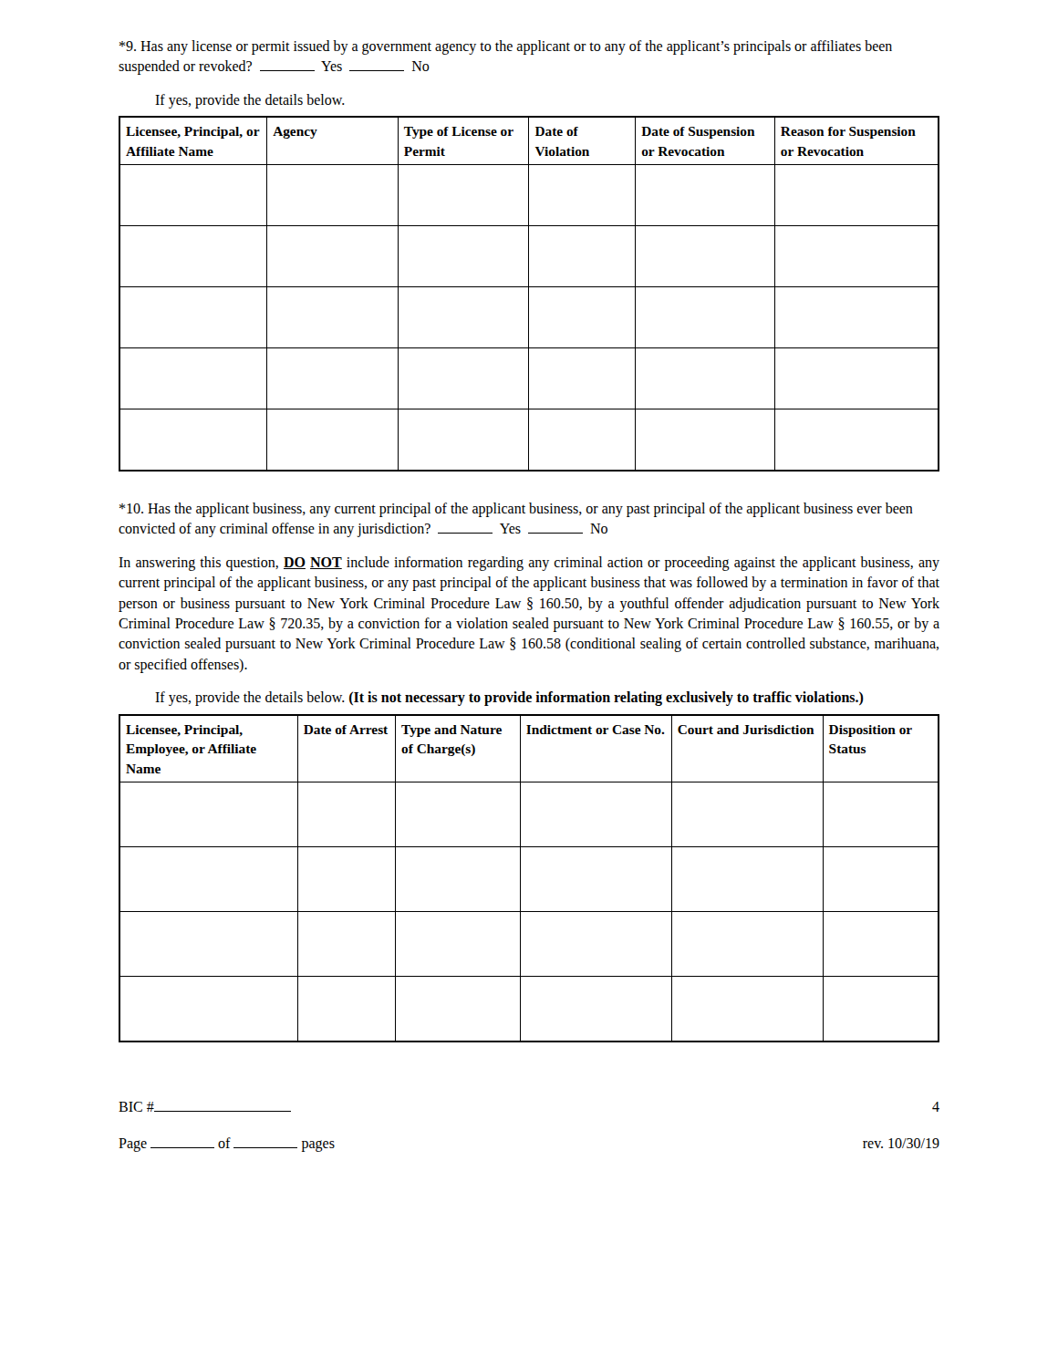*9. Has any license or permit issued by a government agency to the applicant or to any of the applicant’s principals or affiliates been suspended or revoked? Yes No
If yes, provide the details below.
| Licensee, Principal, or Affiliate Name | Agency | Type of License or Permit | Date of Violation | Date of Suspension or Revocation | Reason for Suspension or Revocation |
| --- | --- | --- | --- | --- | --- |
*10. Has the applicant business, any current principal of the applicant business, or any past principal of the applicant business ever been convicted of any criminal offense in any jurisdiction? Yes No
In answering this question, DO NOT include information regarding any criminal action or proceeding against the applicant business, any current principal of the applicant business, or any past principal of the applicant business that was followed by a termination in favor of that person or business pursuant to New York Criminal Procedure Law § 160.50, by a youthful offender adjudication pursuant to New York Criminal Procedure Law § 720.35, by a conviction for a violation sealed pursuant to New York Criminal Procedure Law § 160.55, or by a conviction sealed pursuant to New York Criminal Procedure Law § 160.58 (conditional sealing of certain controlled substance, marihuana, or specified offenses).
If yes, provide the details below. (It is not necessary to provide information relating exclusively to traffic violations.)
| Licensee, Principal, Employee, or Affiliate Name | Date of Arrest | Type and Nature of Charge(s) | Indictment or Case No. | Court and Jurisdiction | Disposition or Status |
| --- | --- | --- | --- | --- | --- |
BIC #
4
Page of pages
rev. 10/30/19